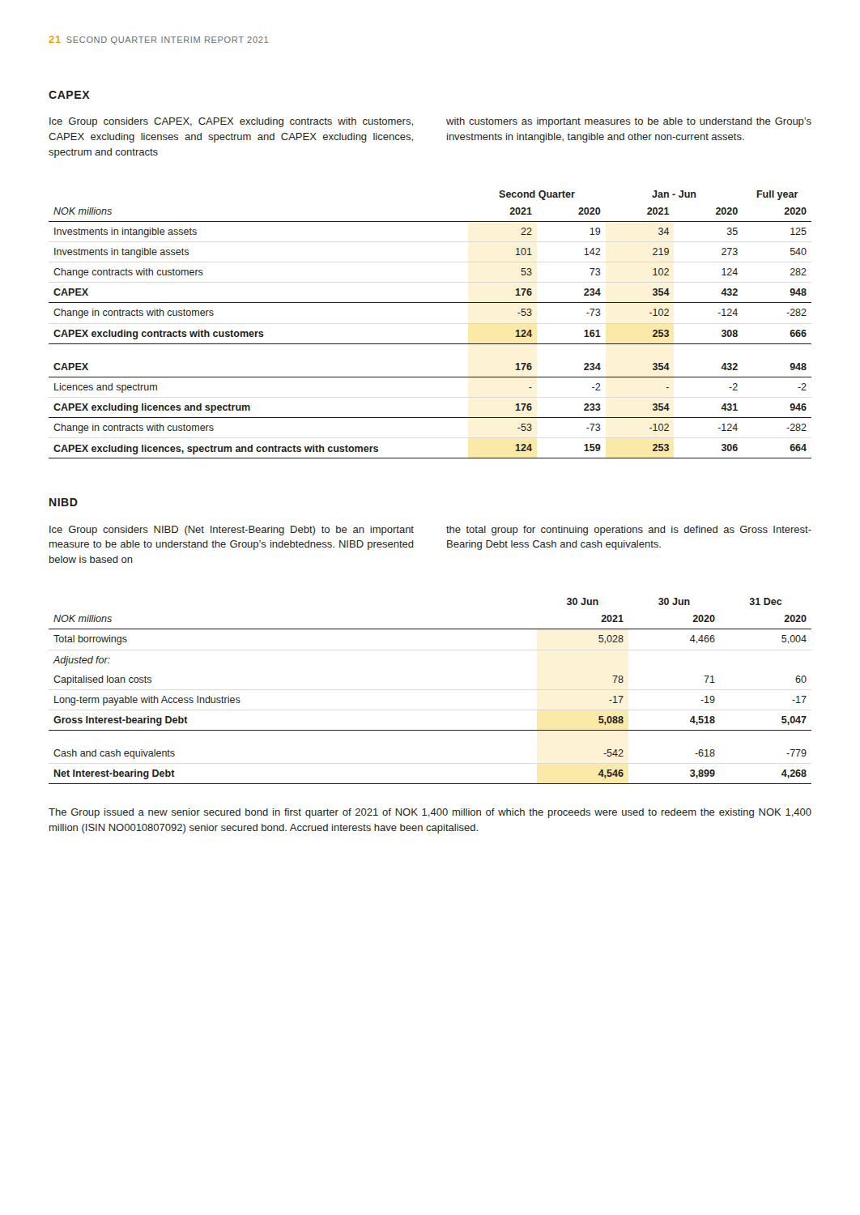21 SECOND QUARTER INTERIM REPORT 2021
CAPEX
Ice Group considers CAPEX, CAPEX excluding contracts with customers, CAPEX excluding licenses and spectrum and CAPEX excluding licences, spectrum and contracts
with customers as important measures to be able to understand the Group’s investments in intangible, tangible and other non-current assets.
| | Second Quarter | Jan - Jun | Full year |
| --- | --- | --- | --- |
| NOK millions | 2021 | 2020 | 2021 | 2020 | 2020 |
| Investments in intangible assets | 22 | 19 | 34 | 35 | 125 |
| Investments in tangible assets | 101 | 142 | 219 | 273 | 540 |
| Change contracts with customers | 53 | 73 | 102 | 124 | 282 |
| CAPEX | 176 | 234 | 354 | 432 | 948 |
| Change in contracts with customers | -53 | -73 | -102 | -124 | -282 |
| CAPEX excluding contracts with customers | 124 | 161 | 253 | 308 | 666 |
| CAPEX | 176 | 234 | 354 | 432 | 948 |
| Licences and spectrum | - | -2 | - | -2 | -2 |
| CAPEX excluding licences and spectrum | 176 | 233 | 354 | 431 | 946 |
| Change in contracts with customers | -53 | -73 | -102 | -124 | -282 |
| CAPEX excluding licences, spectrum and contracts with customers | 124 | 159 | 253 | 306 | 664 |
NIBD
Ice Group considers NIBD (Net Interest-Bearing Debt) to be an important measure to be able to understand the Group’s indebtedness. NIBD presented below is based on
the total group for continuing operations and is defined as Gross Interest-Bearing Debt less Cash and cash equivalents.
| | 30 Jun | 30 Jun | 31 Dec |
| --- | --- | --- | --- |
| NOK millions | 2021 | 2020 | 2020 |
| Total borrowings | 5,028 | 4,466 | 5,004 |
| Adjusted for: | | | |
| Capitalised loan costs | 78 | 71 | 60 |
| Long-term payable with Access Industries | -17 | -19 | -17 |
| Gross Interest-bearing Debt | 5,088 | 4,518 | 5,047 |
| Cash and cash equivalents | -542 | -618 | -779 |
| Net Interest-bearing Debt | 4,546 | 3,899 | 4,268 |
The Group issued a new senior secured bond in first quarter of 2021 of NOK 1,400 million of which the proceeds were used to redeem the existing NOK 1,400 million (ISIN NO0010807092) senior secured bond. Accrued interests have been capitalised.